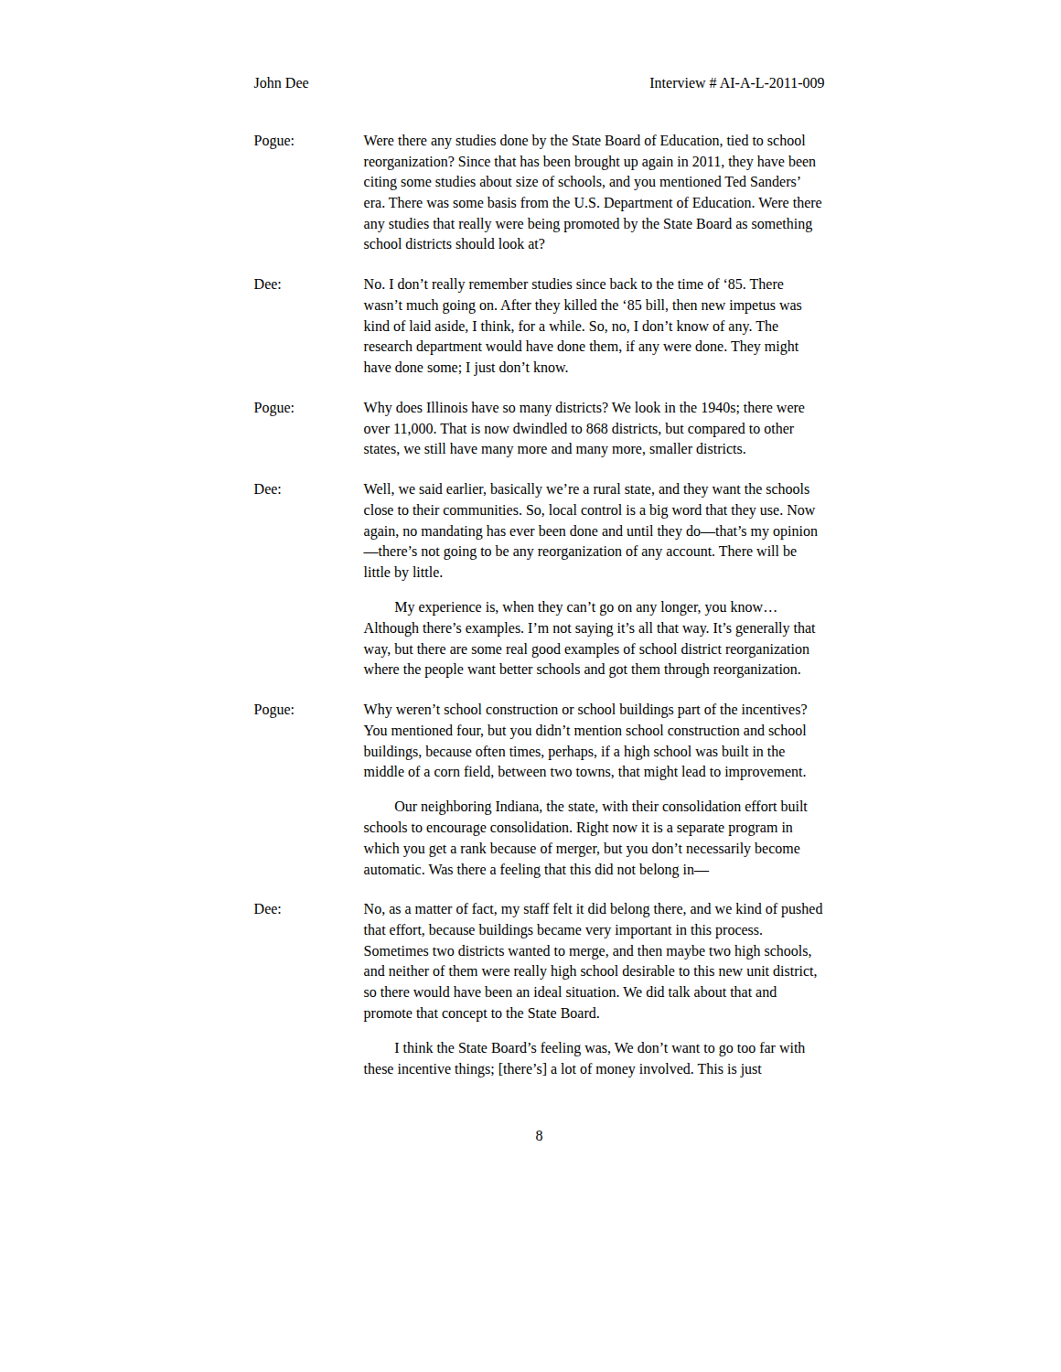John Dee
Interview # AI-A-L-2011-009
Pogue:
Were there any studies done by the State Board of Education, tied to school reorganization? Since that has been brought up again in 2011, they have been citing some studies about size of schools, and you mentioned Ted Sanders’ era. There was some basis from the U.S. Department of Education. Were there any studies that really were being promoted by the State Board as something school districts should look at?
Dee:
No. I don’t really remember studies since back to the time of ‘85. There wasn’t much going on. After they killed the ‘85 bill, then new impetus was kind of laid aside, I think, for a while. So, no, I don’t know of any. The research department would have done them, if any were done. They might have done some; I just don’t know.
Pogue:
Why does Illinois have so many districts? We look in the 1940s; there were over 11,000. That is now dwindled to 868 districts, but compared to other states, we still have many more and many more, smaller districts.
Dee:
Well, we said earlier, basically we’re a rural state, and they want the schools close to their communities. So, local control is a big word that they use. Now again, no mandating has ever been done and until they do—that’s my opinion—there’s not going to be any reorganization of any account. There will be little by little.
My experience is, when they can’t go on any longer, you know…Although there’s examples. I’m not saying it’s all that way. It’s generally that way, but there are some real good examples of school district reorganization where the people want better schools and got them through reorganization.
Pogue:
Why weren’t school construction or school buildings part of the incentives? You mentioned four, but you didn’t mention school construction and school buildings, because often times, perhaps, if a high school was built in the middle of a corn field, between two towns, that might lead to improvement.
Our neighboring Indiana, the state, with their consolidation effort built schools to encourage consolidation. Right now it is a separate program in which you get a rank because of merger, but you don’t necessarily become automatic. Was there a feeling that this did not belong in—
Dee:
No, as a matter of fact, my staff felt it did belong there, and we kind of pushed that effort, because buildings became very important in this process. Sometimes two districts wanted to merge, and then maybe two high schools, and neither of them were really high school desirable to this new unit district, so there would have been an ideal situation. We did talk about that and promote that concept to the State Board.
I think the State Board’s feeling was, We don’t want to go too far with these incentive things; [there’s] a lot of money involved. This is just
8